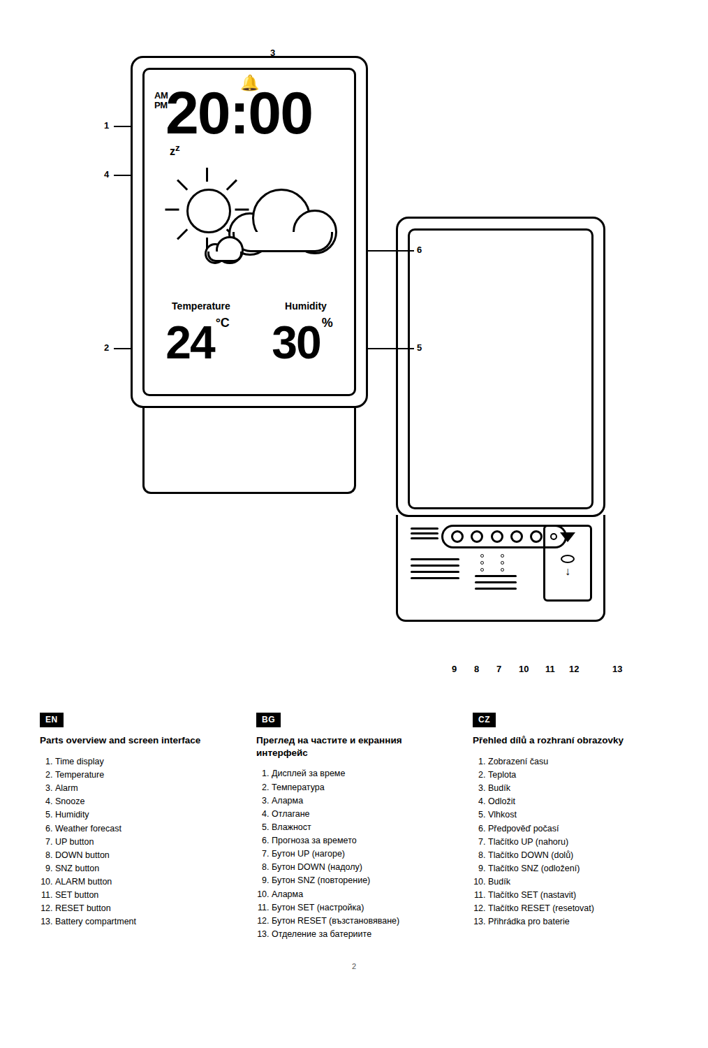3
1
4
2
6
5
🔔
AM
PM
20:00
zz
Temperature
Humidity
24°C
30%
↓
9 8 7 10 11 12 13
EN
Parts overview and screen interface
Time display
Temperature
Alarm
Snooze
Humidity
Weather forecast
UP button
DOWN button
SNZ button
ALARM button
SET button
RESET button
Battery compartment
BG
Преглед на частите и екранния интерфейс
Дисплей за време
Температура
Аларма
Отлагане
Влажност
Прогноза за времето
Бутон UP (нагоре)
Бутон DOWN (надолу)
Бутон SNZ (повторение)
Аларма
Бутон SET (настройка)
Бутон RESET (възстановяване)
Отделение за батериите
CZ
Přehled dílů a rozhraní obrazovky
Zobrazení času
Teplota
Budík
Odložit
Vlhkost
Předpověď počasí
Tlačítko UP (nahoru)
Tlačítko DOWN (dolů)
Tlačítko SNZ (odložení)
Budík
Tlačítko SET (nastavit)
Tlačítko RESET (resetovat)
Přihrádka pro baterie
2